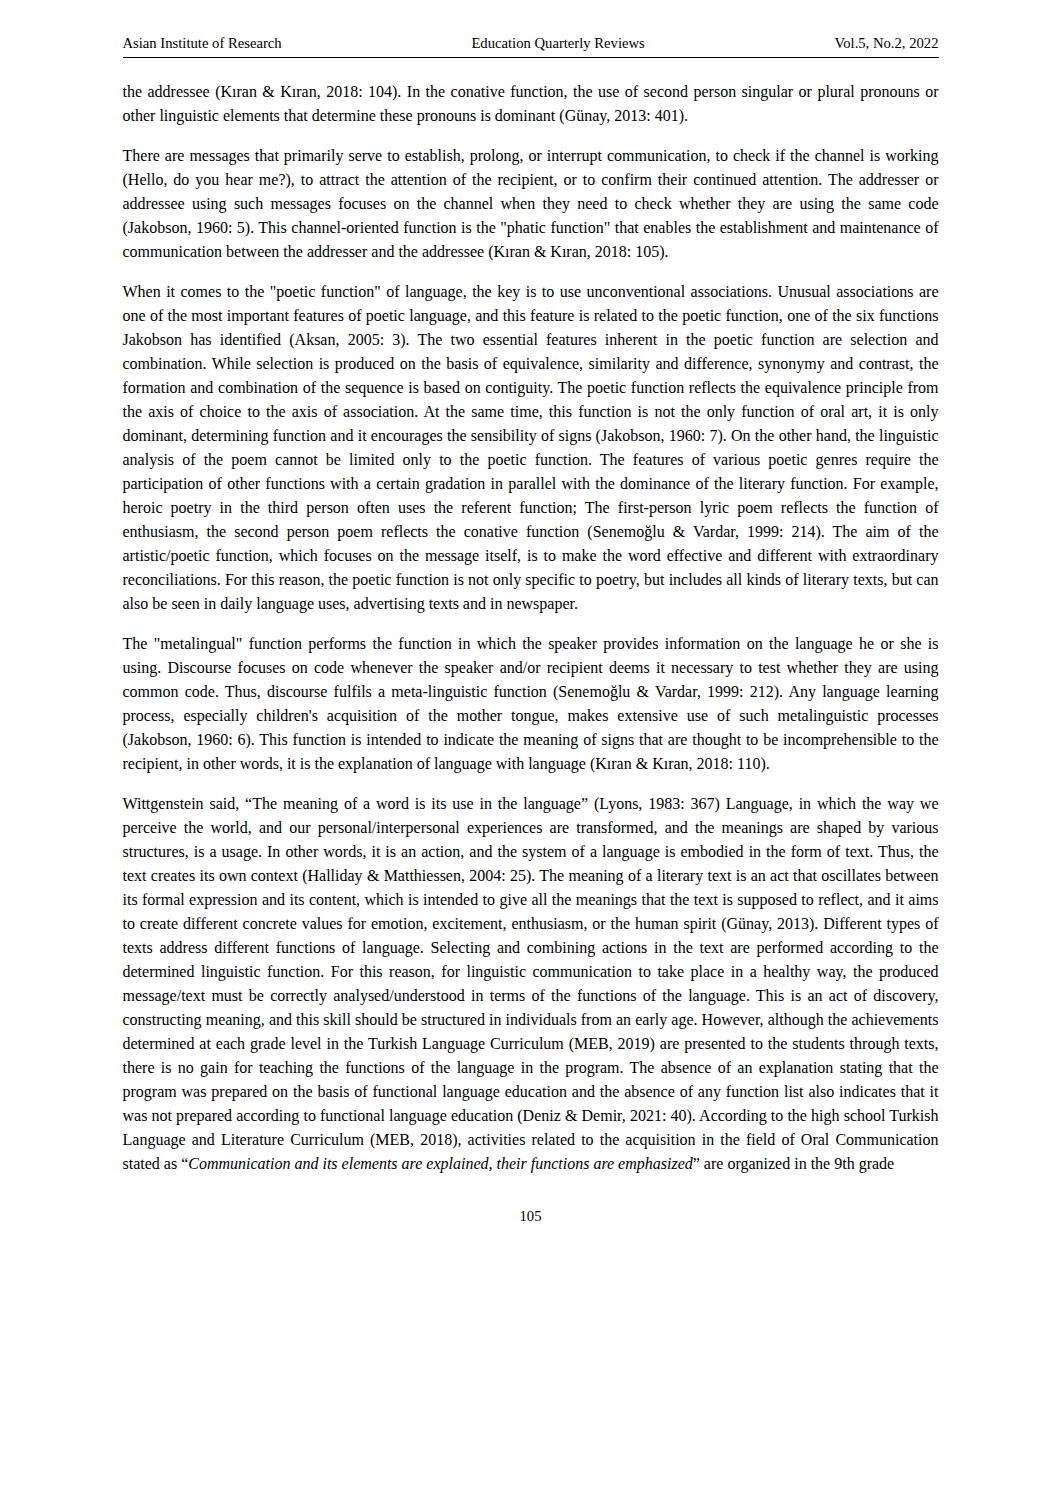Asian Institute of Research Education Quarterly Reviews Vol.5, No.2, 2022
the addressee (Kıran & Kıran, 2018: 104). In the conative function, the use of second person singular or plural pronouns or other linguistic elements that determine these pronouns is dominant (Günay, 2013: 401).
There are messages that primarily serve to establish, prolong, or interrupt communication, to check if the channel is working (Hello, do you hear me?), to attract the attention of the recipient, or to confirm their continued attention. The addresser or addressee using such messages focuses on the channel when they need to check whether they are using the same code (Jakobson, 1960: 5). This channel-oriented function is the "phatic function" that enables the establishment and maintenance of communication between the addresser and the addressee (Kıran & Kıran, 2018: 105).
When it comes to the "poetic function" of language, the key is to use unconventional associations. Unusual associations are one of the most important features of poetic language, and this feature is related to the poetic function, one of the six functions Jakobson has identified (Aksan, 2005: 3). The two essential features inherent in the poetic function are selection and combination. While selection is produced on the basis of equivalence, similarity and difference, synonymy and contrast, the formation and combination of the sequence is based on contiguity. The poetic function reflects the equivalence principle from the axis of choice to the axis of association. At the same time, this function is not the only function of oral art, it is only dominant, determining function and it encourages the sensibility of signs (Jakobson, 1960: 7). On the other hand, the linguistic analysis of the poem cannot be limited only to the poetic function. The features of various poetic genres require the participation of other functions with a certain gradation in parallel with the dominance of the literary function. For example, heroic poetry in the third person often uses the referent function; The first-person lyric poem reflects the function of enthusiasm, the second person poem reflects the conative function (Senemoğlu & Vardar, 1999: 214). The aim of the artistic/poetic function, which focuses on the message itself, is to make the word effective and different with extraordinary reconciliations. For this reason, the poetic function is not only specific to poetry, but includes all kinds of literary texts, but can also be seen in daily language uses, advertising texts and in newspaper.
The "metalingual" function performs the function in which the speaker provides information on the language he or she is using. Discourse focuses on code whenever the speaker and/or recipient deems it necessary to test whether they are using common code. Thus, discourse fulfils a meta-linguistic function (Senemoğlu & Vardar, 1999: 212). Any language learning process, especially children's acquisition of the mother tongue, makes extensive use of such metalinguistic processes (Jakobson, 1960: 6). This function is intended to indicate the meaning of signs that are thought to be incomprehensible to the recipient, in other words, it is the explanation of language with language (Kıran & Kıran, 2018: 110).
Wittgenstein said, “The meaning of a word is its use in the language” (Lyons, 1983: 367) Language, in which the way we perceive the world, and our personal/interpersonal experiences are transformed, and the meanings are shaped by various structures, is a usage. In other words, it is an action, and the system of a language is embodied in the form of text. Thus, the text creates its own context (Halliday & Matthiessen, 2004: 25). The meaning of a literary text is an act that oscillates between its formal expression and its content, which is intended to give all the meanings that the text is supposed to reflect, and it aims to create different concrete values for emotion, excitement, enthusiasm, or the human spirit (Günay, 2013). Different types of texts address different functions of language. Selecting and combining actions in the text are performed according to the determined linguistic function. For this reason, for linguistic communication to take place in a healthy way, the produced message/text must be correctly analysed/understood in terms of the functions of the language. This is an act of discovery, constructing meaning, and this skill should be structured in individuals from an early age. However, although the achievements determined at each grade level in the Turkish Language Curriculum (MEB, 2019) are presented to the students through texts, there is no gain for teaching the functions of the language in the program. The absence of an explanation stating that the program was prepared on the basis of functional language education and the absence of any function list also indicates that it was not prepared according to functional language education (Deniz & Demir, 2021: 40). According to the high school Turkish Language and Literature Curriculum (MEB, 2018), activities related to the acquisition in the field of Oral Communication stated as “Communication and its elements are explained, their functions are emphasized” are organized in the 9th grade
105